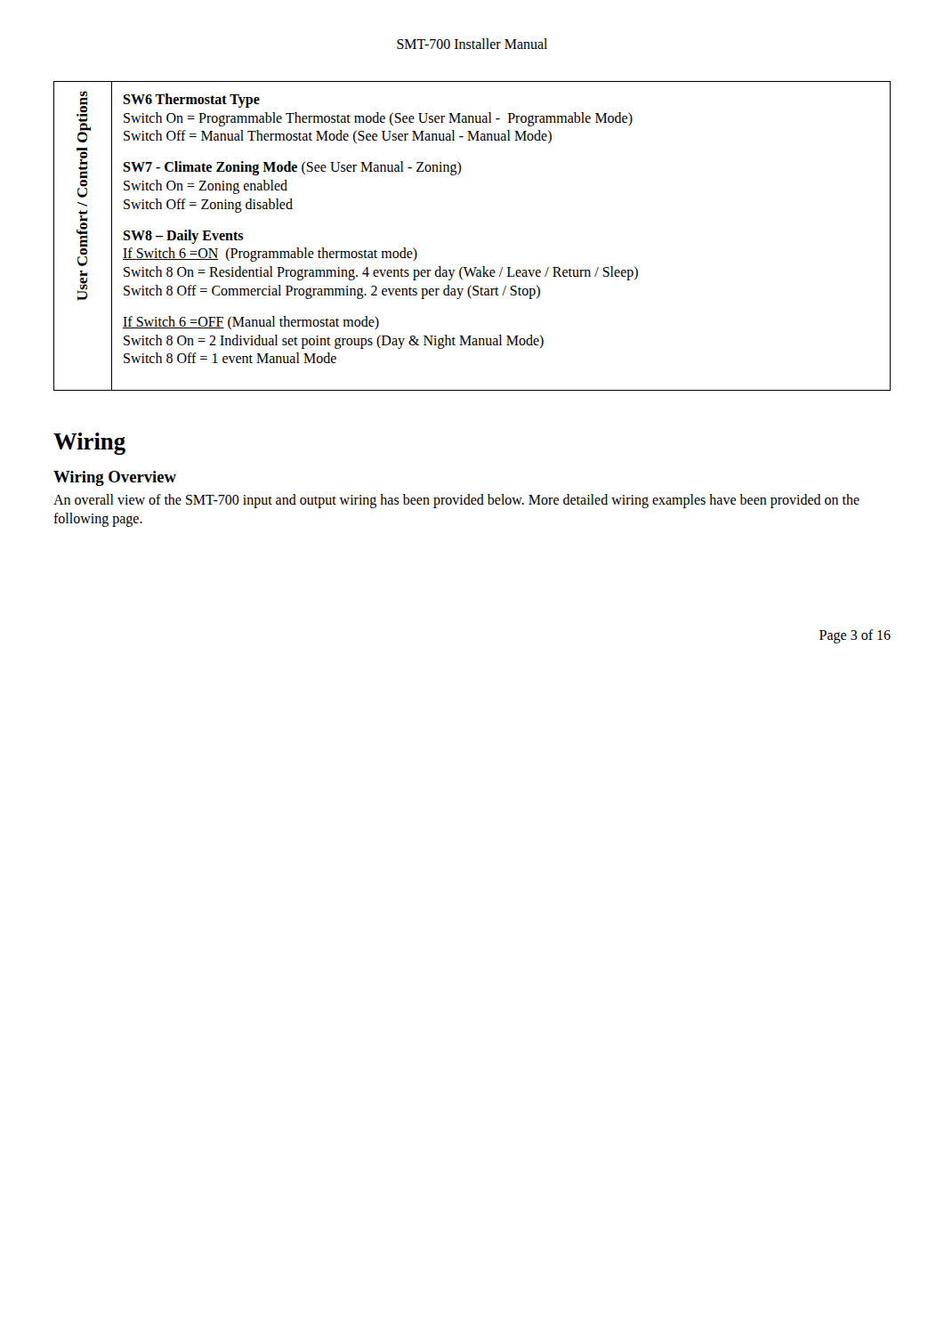SMT-700 Installer Manual
| User Comfort / Control Options | SW6 Thermostat Type Switch On = Programmable Thermostat mode (See User Manual - Programmable Mode) Switch Off = Manual Thermostat Mode (See User Manual - Manual Mode) SW7 - Climate Zoning Mode (See User Manual - Zoning) Switch On = Zoning enabled Switch Off = Zoning disabled SW8 – Daily Events If Switch 6 =ON (Programmable thermostat mode) Switch 8 On = Residential Programming. 4 events per day (Wake / Leave / Return / Sleep) Switch 8 Off = Commercial Programming. 2 events per day (Start / Stop) If Switch 6 =OFF (Manual thermostat mode) Switch 8 On = 2 Individual set point groups (Day & Night Manual Mode) Switch 8 Off = 1 event Manual Mode |
Wiring
Wiring Overview
An overall view of the SMT-700 input and output wiring has been provided below. More detailed wiring examples have been provided on the following page.
Page 3 of 16